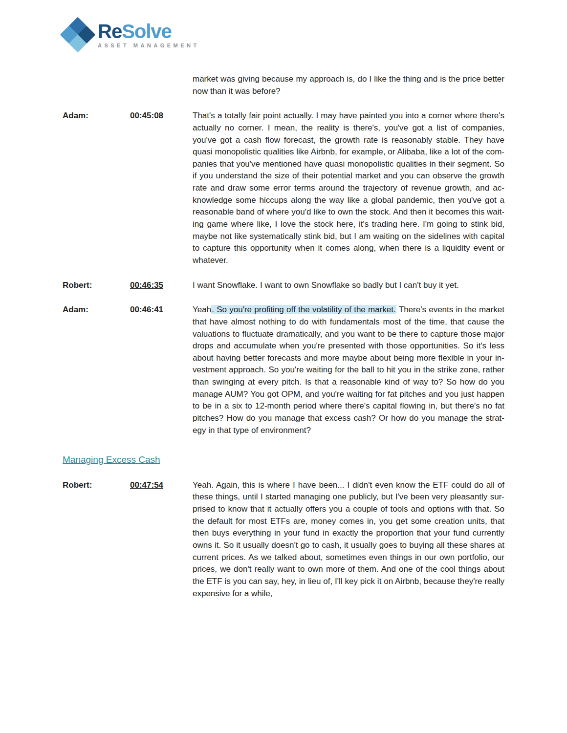ReSolve Asset Management
market was giving because my approach is, do I like the thing and is the price better now than it was before?
Adam:
00:45:08
That's a totally fair point actually. I may have painted you into a corner where there's actually no corner. I mean, the reality is there's, you've got a list of companies, you've got a cash flow forecast, the growth rate is reasonably stable. They have quasi monopolistic qualities like Airbnb, for example, or Alibaba, like a lot of the companies that you've mentioned have quasi monopolistic qualities in their segment. So if you understand the size of their potential market and you can observe the growth rate and draw some error terms around the trajectory of revenue growth, and acknowledge some hiccups along the way like a global pandemic, then you've got a reasonable band of where you'd like to own the stock. And then it becomes this waiting game where like, I love the stock here, it's trading here. I'm going to stink bid, maybe not like systematically stink bid, but I am waiting on the sidelines with capital to capture this opportunity when it comes along, when there is a liquidity event or whatever.
Robert:
00:46:35
I want Snowflake. I want to own Snowflake so badly but I can't buy it yet.
Adam:
00:46:41
Yeah. So you're profiting off the volatility of the market. There's events in the market that have almost nothing to do with fundamentals most of the time, that cause the valuations to fluctuate dramatically, and you want to be there to capture those major drops and accumulate when you're presented with those opportunities. So it's less about having better forecasts and more maybe about being more flexible in your investment approach. So you're waiting for the ball to hit you in the strike zone, rather than swinging at every pitch. Is that a reasonable kind of way to? So how do you manage AUM? You got OPM, and you're waiting for fat pitches and you just happen to be in a six to 12-month period where there's capital flowing in, but there's no fat pitches? How do you manage that excess cash? Or how do you manage the strategy in that type of environment?
Managing Excess Cash
Robert:
00:47:54
Yeah. Again, this is where I have been... I didn't even know the ETF could do all of these things, until I started managing one publicly, but I've been very pleasantly surprised to know that it actually offers you a couple of tools and options with that. So the default for most ETFs are, money comes in, you get some creation units, that then buys everything in your fund in exactly the proportion that your fund currently owns it. So it usually doesn't go to cash, it usually goes to buying all these shares at current prices. As we talked about, sometimes even things in our own portfolio, our prices, we don't really want to own more of them. And one of the cool things about the ETF is you can say, hey, in lieu of, I'll key pick it on Airbnb, because they're really expensive for a while,